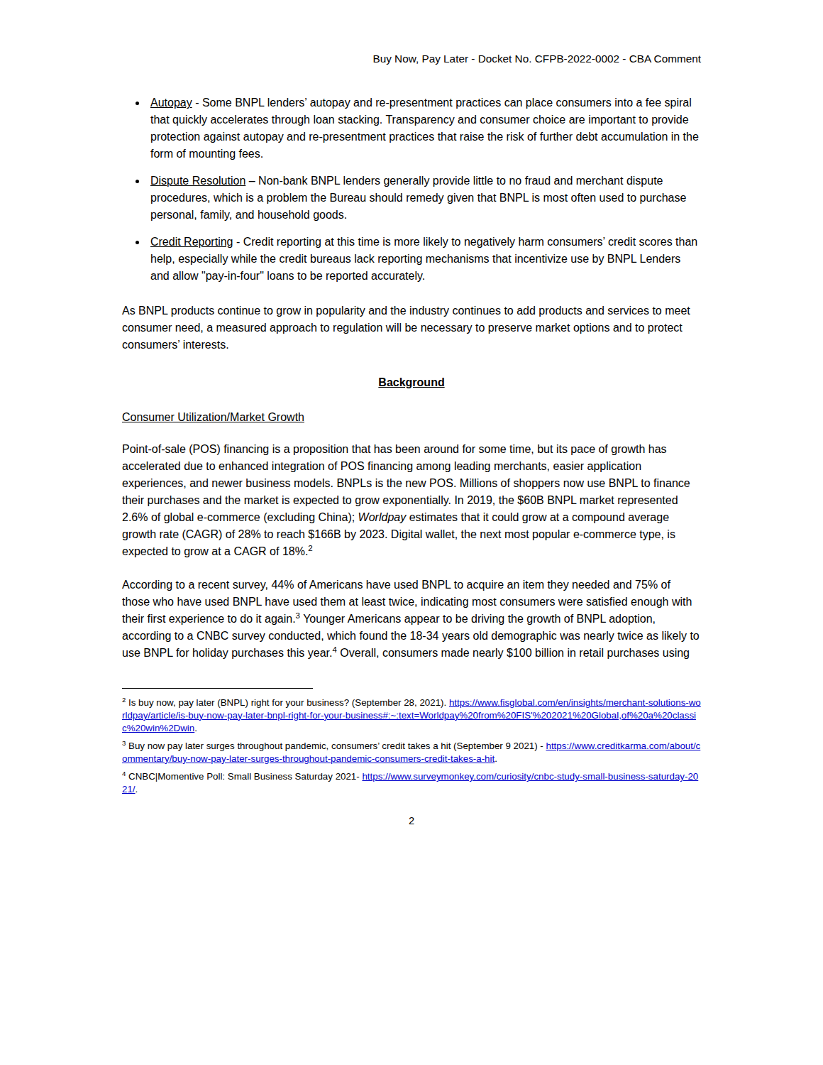Buy Now, Pay Later - Docket No. CFPB-2022-0002 - CBA Comment
Autopay - Some BNPL lenders’ autopay and re-presentment practices can place consumers into a fee spiral that quickly accelerates through loan stacking. Transparency and consumer choice are important to provide protection against autopay and re-presentment practices that raise the risk of further debt accumulation in the form of mounting fees.
Dispute Resolution – Non-bank BNPL lenders generally provide little to no fraud and merchant dispute procedures, which is a problem the Bureau should remedy given that BNPL is most often used to purchase personal, family, and household goods.
Credit Reporting - Credit reporting at this time is more likely to negatively harm consumers’ credit scores than help, especially while the credit bureaus lack reporting mechanisms that incentivize use by BNPL Lenders and allow "pay-in-four" loans to be reported accurately.
As BNPL products continue to grow in popularity and the industry continues to add products and services to meet consumer need, a measured approach to regulation will be necessary to preserve market options and to protect consumers’ interests.
Background
Consumer Utilization/Market Growth
Point-of-sale (POS) financing is a proposition that has been around for some time, but its pace of growth has accelerated due to enhanced integration of POS financing among leading merchants, easier application experiences, and newer business models. BNPLs is the new POS. Millions of shoppers now use BNPL to finance their purchases and the market is expected to grow exponentially. In 2019, the $60B BNPL market represented 2.6% of global e-commerce (excluding China); Worldpay estimates that it could grow at a compound average growth rate (CAGR) of 28% to reach $166B by 2023. Digital wallet, the next most popular e-commerce type, is expected to grow at a CAGR of 18%.2
According to a recent survey, 44% of Americans have used BNPL to acquire an item they needed and 75% of those who have used BNPL have used them at least twice, indicating most consumers were satisfied enough with their first experience to do it again.3 Younger Americans appear to be driving the growth of BNPL adoption, according to a CNBC survey conducted, which found the 18-34 years old demographic was nearly twice as likely to use BNPL for holiday purchases this year.4 Overall, consumers made nearly $100 billion in retail purchases using
2 Is buy now, pay later (BNPL) right for your business? (September 28, 2021). https://www.fisglobal.com/en/insights/merchant-solutions-worldpay/article/is-buy-now-pay-later-bnpl-right-for-your-business#:~:text=Worldpay%20from%20FIS'%202021%20Global,of%20a%20classic%20win%2Dwin.
3 Buy now pay later surges throughout pandemic, consumers’ credit takes a hit (September 9 2021) - https://www.creditkarma.com/about/commentary/buy-now-pay-later-surges-throughout-pandemic-consumers-credit-takes-a-hit.
4 CNBC|Momentive Poll: Small Business Saturday 2021- https://www.surveymonkey.com/curiosity/cnbc-study-small-business-saturday-2021/.
2